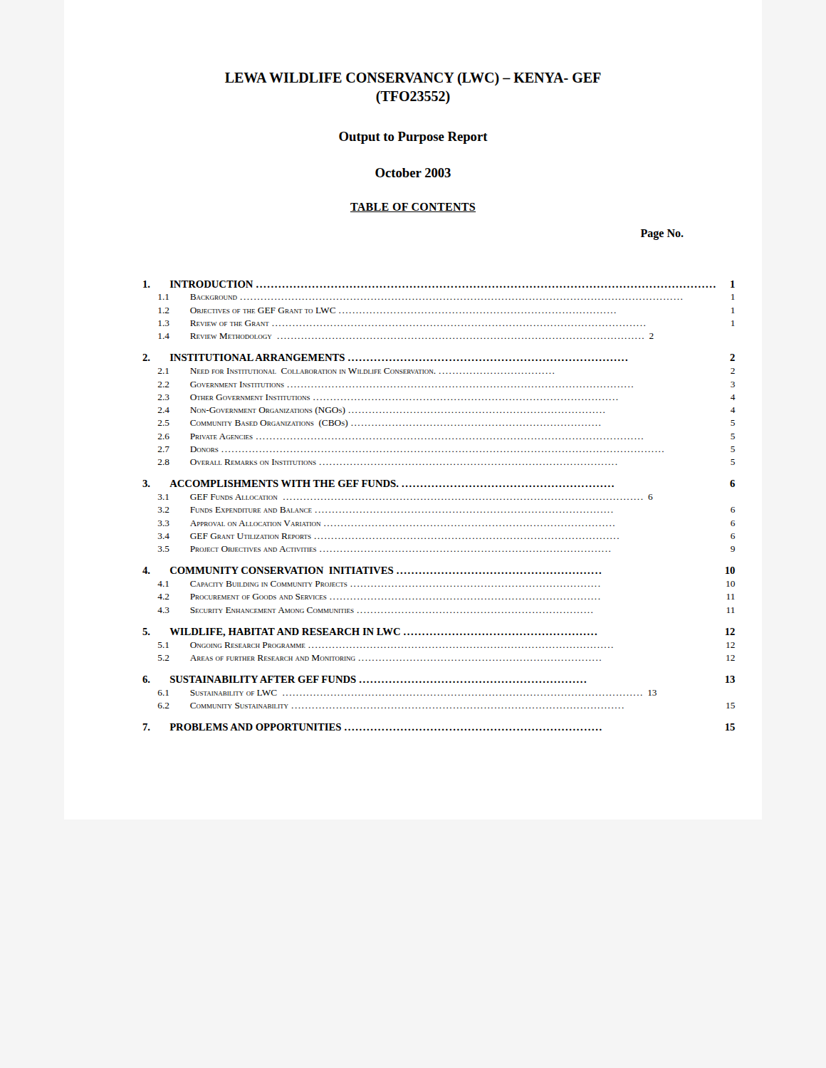LEWA WILDLIFE CONSERVANCY (LWC) – KENYA- GEF
(TFO23552)
Output to Purpose Report
October 2003
TABLE OF CONTENTS
Page No.
| 1. INTRODUCTION ........................................................................................................................... 1 |
| 1.1 Background ................................................................................................................................. 1 |
| 1.2 Objectives of the GEF Grant to LWC ................................................................................. 1 |
| 1.3 Review of the Grant ............................................................................................................. 1 |
| 1.4 Review Methodology ........................................................................................................... 2 |
| 2. INSTITUTIONAL ARRANGEMENTS ........................................................................... 2 |
| 2.1 Need for Institutional Collaboration in Wildlife Conservation. .................................. 2 |
| 2.2 Government Institutions ..................................................................................................... 3 |
| 2.3 Other Government Institutions ......................................................................................... 4 |
| 2.4 Non-Government Organizations (NGOs) ........................................................................... 4 |
| 2.5 Community Based Organizations (CBOs) ......................................................................... 5 |
| 2.6 Private Agencies ................................................................................................................. 5 |
| 2.7 Donors ................................................................................................................................. 5 |
| 2.8 Overall Remarks on Institutions ....................................................................................... 5 |
| 3. ACCOMPLISHMENTS WITH THE GEF FUNDS. ......................................................... 6 |
| 3.1 GEF Funds Allocation ......................................................................................................... 6 |
| 3.2 Funds Expenditure and Balance ....................................................................................... 6 |
| 3.3 Approval on Allocation Variation ..................................................................................... 6 |
| 3.4 GEF Grant Utilization Reports ......................................................................................... 6 |
| 3.5 Project Objectives and Activities ..................................................................................... 9 |
| 4. COMMUNITY CONSERVATION INITIATIVES ....................................................... 10 |
| 4.1 Capacity Building in Community Projects ......................................................................... 10 |
| 4.2 Procurement of Goods and Services ............................................................................... 11 |
| 4.3 Security Enhancement Among Communities ..................................................................... 11 |
| 5. WILDLIFE, HABITAT AND RESEARCH IN LWC .................................................... 12 |
| 5.1 Ongoing Research Programme ......................................................................................... 12 |
| 5.2 Areas of further Research and Monitoring ....................................................................... 12 |
| 6. SUSTAINABILITY AFTER GEF FUNDS ............................................................. 13 |
| 6.1 Sustainability of LWC ......................................................................................................... 13 |
| 6.2 Community Sustainability ................................................................................................. 15 |
| 7. PROBLEMS AND OPPORTUNITIES ..................................................................... 15 |